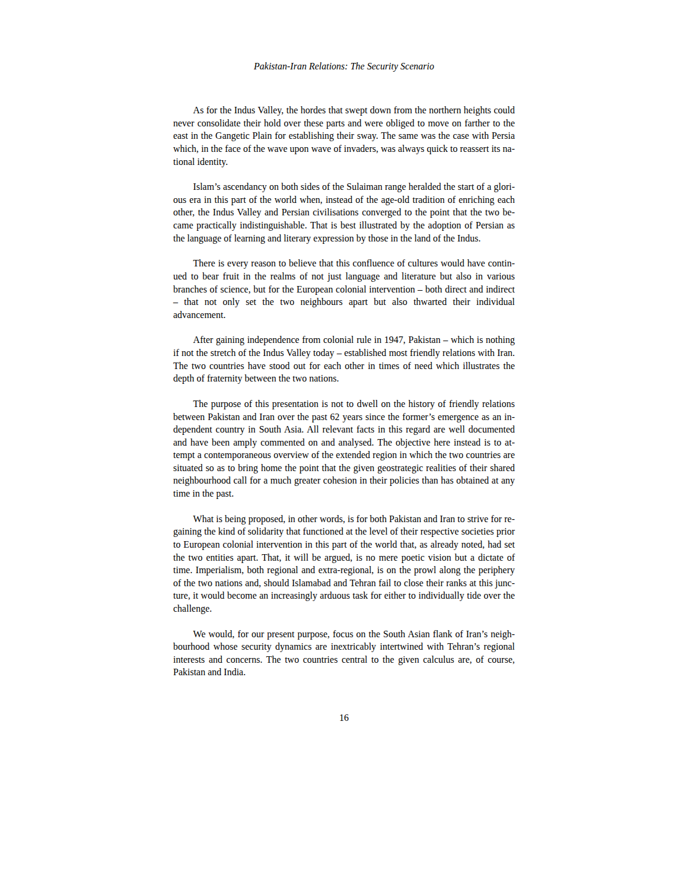Pakistan-Iran Relations: The Security Scenario
As for the Indus Valley, the hordes that swept down from the northern heights could never consolidate their hold over these parts and were obliged to move on farther to the east in the Gangetic Plain for establishing their sway. The same was the case with Persia which, in the face of the wave upon wave of invaders, was always quick to reassert its national identity.
Islam’s ascendancy on both sides of the Sulaiman range heralded the start of a glorious era in this part of the world when, instead of the age-old tradition of enriching each other, the Indus Valley and Persian civilisations converged to the point that the two became practically indistinguishable. That is best illustrated by the adoption of Persian as the language of learning and literary expression by those in the land of the Indus.
There is every reason to believe that this confluence of cultures would have continued to bear fruit in the realms of not just language and literature but also in various branches of science, but for the European colonial intervention – both direct and indirect – that not only set the two neighbours apart but also thwarted their individual advancement.
After gaining independence from colonial rule in 1947, Pakistan – which is nothing if not the stretch of the Indus Valley today – established most friendly relations with Iran. The two countries have stood out for each other in times of need which illustrates the depth of fraternity between the two nations.
The purpose of this presentation is not to dwell on the history of friendly relations between Pakistan and Iran over the past 62 years since the former’s emergence as an independent country in South Asia. All relevant facts in this regard are well documented and have been amply commented on and analysed. The objective here instead is to attempt a contemporaneous overview of the extended region in which the two countries are situated so as to bring home the point that the given geostrategic realities of their shared neighbourhood call for a much greater cohesion in their policies than has obtained at any time in the past.
What is being proposed, in other words, is for both Pakistan and Iran to strive for regaining the kind of solidarity that functioned at the level of their respective societies prior to European colonial intervention in this part of the world that, as already noted, had set the two entities apart. That, it will be argued, is no mere poetic vision but a dictate of time. Imperialism, both regional and extra-regional, is on the prowl along the periphery of the two nations and, should Islamabad and Tehran fail to close their ranks at this juncture, it would become an increasingly arduous task for either to individually tide over the challenge.
We would, for our present purpose, focus on the South Asian flank of Iran’s neighbourhood whose security dynamics are inextricably intertwined with Tehran’s regional interests and concerns. The two countries central to the given calculus are, of course, Pakistan and India.
16